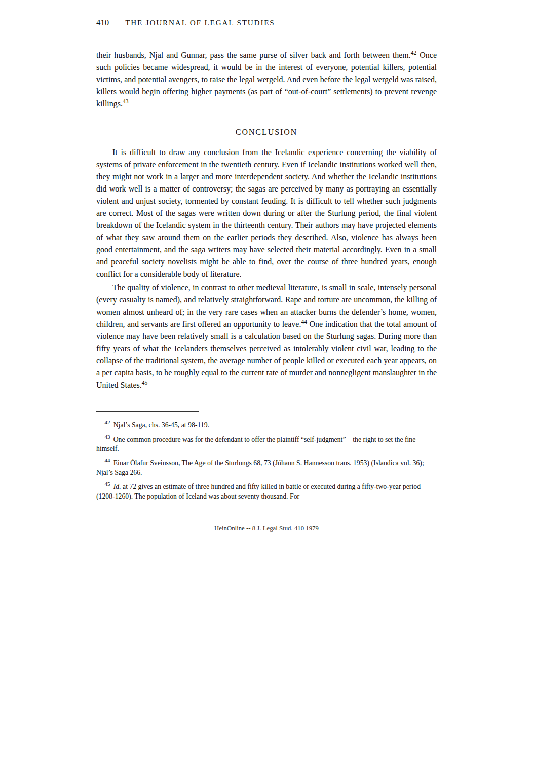410 The Journal of Legal Studies
their husbands, Njal and Gunnar, pass the same purse of silver back and forth between them.42 Once such policies became widespread, it would be in the interest of everyone, potential killers, potential victims, and potential avengers, to raise the legal wergeld. And even before the legal wergeld was raised, killers would begin offering higher payments (as part of “out-of-court” settlements) to prevent revenge killings.43
Conclusion
It is difficult to draw any conclusion from the Icelandic experience concerning the viability of systems of private enforcement in the twentieth century. Even if Icelandic institutions worked well then, they might not work in a larger and more interdependent society. And whether the Icelandic institutions did work well is a matter of controversy; the sagas are perceived by many as portraying an essentially violent and unjust society, tormented by constant feuding. It is difficult to tell whether such judgments are correct. Most of the sagas were written down during or after the Sturlung period, the final violent breakdown of the Icelandic system in the thirteenth century. Their authors may have projected elements of what they saw around them on the earlier periods they described. Also, violence has always been good entertainment, and the saga writers may have selected their material accordingly. Even in a small and peaceful society novelists might be able to find, over the course of three hundred years, enough conflict for a considerable body of literature.
The quality of violence, in contrast to other medieval literature, is small in scale, intensely personal (every casualty is named), and relatively straightforward. Rape and torture are uncommon, the killing of women almost unheard of; in the very rare cases when an attacker burns the defender’s home, women, children, and servants are first offered an opportunity to leave.44 One indication that the total amount of violence may have been relatively small is a calculation based on the Sturlung sagas. During more than fifty years of what the Icelanders themselves perceived as intolerably violent civil war, leading to the collapse of the traditional system, the average number of people killed or executed each year appears, on a per capita basis, to be roughly equal to the current rate of murder and nonnegligent manslaughter in the United States.45
42 Njal’s Saga, chs. 36-45, at 98-119.
43 One common procedure was for the defendant to offer the plaintiff “self-judgment”—the right to set the fine himself.
44 Einar Ólafur Sveinsson, The Age of the Sturlungs 68, 73 (Jóhann S. Hannesson trans. 1953) (Islandica vol. 36); Njal’s Saga 266.
45 Id. at 72 gives an estimate of three hundred and fifty killed in battle or executed during a fifty-two-year period (1208-1260). The population of Iceland was about seventy thousand. For
HeinOnline -- 8 J. Legal Stud. 410 1979